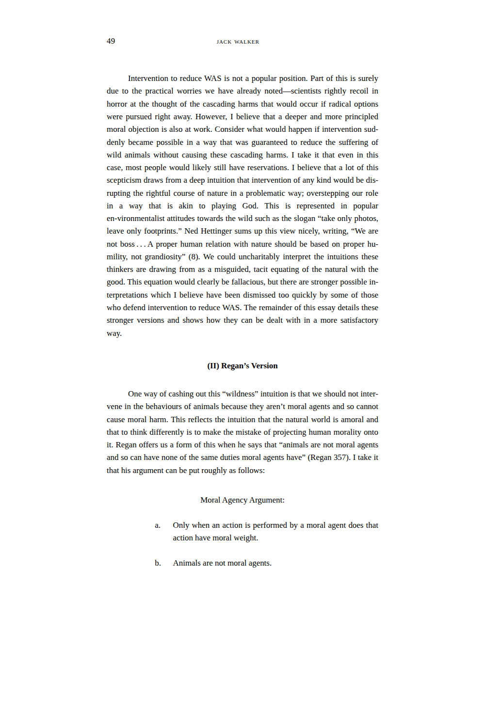49 Jack Walker
Intervention to reduce WAS is not a popular position. Part of this is surely due to the practical worries we have already noted—scientists rightly recoil in horror at the thought of the cascading harms that would occur if radical options were pursued right away. However, I believe that a deeper and more principled moral objection is also at work. Consider what would happen if intervention suddenly became possible in a way that was guaranteed to reduce the suffering of wild animals without causing these cascading harms. I take it that even in this case, most people would likely still have reservations. I believe that a lot of this scepticism draws from a deep intuition that intervention of any kind would be disrupting the rightful course of nature in a problematic way; overstepping our role in a way that is akin to playing God. This is represented in popular en⁠-⁠vironmentalist attitudes towards the wild such as the slogan “take only photos, leave only footprints.” Ned Hettinger sums up this view nicely, writing, “We are not boss . . . A proper human relation with nature should be based on proper humility, not grandiosity” (8). We could uncharitably interpret the intuitions these thinkers are drawing from as a misguided, tacit equating of the natural with the good. This equation would clearly be fallacious, but there are stronger possible interpretations which I believe have been dismissed too quickly by some of those who defend intervention to reduce WAS. The remainder of this essay details these stronger versions and shows how they can be dealt with in a more satisfactory way.
(II) Regan’s Version
One way of cashing out this “wildness” intuition is that we should not intervene in the behaviours of animals because they aren’t moral agents and so cannot cause moral harm. This reflects the intuition that the natural world is amoral and that to think differently is to make the mistake of projecting human morality onto it. Regan offers us a form of this when he says that “animals are not moral agents and so can have none of the same duties moral agents have” (Regan 357). I take it that his argument can be put roughly as follows:
Moral Agency Argument:
a. Only when an action is performed by a moral agent does that action have moral weight.
b. Animals are not moral agents.